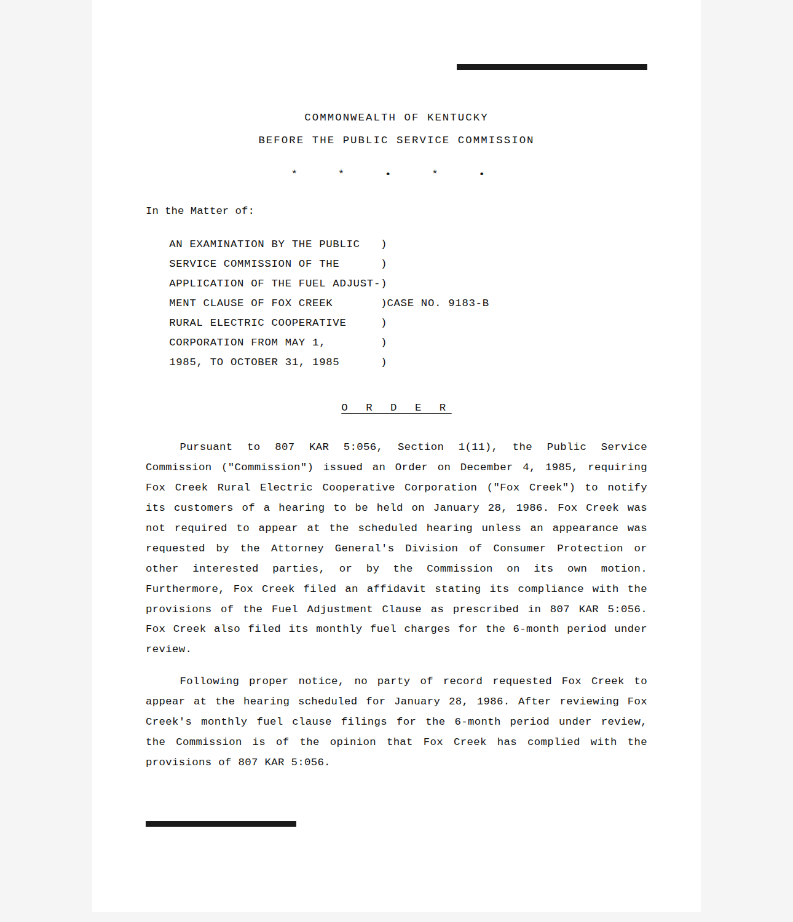COMMONWEALTH OF KENTUCKY
BEFORE THE PUBLIC SERVICE COMMISSION
* * • * •
In the Matter of:
| AN EXAMINATION BY THE PUBLIC SERVICE COMMISSION OF THE APPLICATION OF THE FUEL ADJUST- MENT CLAUSE OF FOX CREEK RURAL ELECTRIC COOPERATIVE CORPORATION FROM MAY 1, 1985, TO OCTOBER 31, 1985 | ) ) ) ) ) ) ) | CASE NO. 9183-B |
O R D E R
Pursuant to 807 KAR 5:056, Section 1(11), the Public Service Commission ("Commission") issued an Order on December 4, 1985, requiring Fox Creek Rural Electric Cooperative Corporation ("Fox Creek") to notify its customers of a hearing to be held on January 28, 1986. Fox Creek was not required to appear at the scheduled hearing unless an appearance was requested by the Attorney General's Division of Consumer Protection or other interested parties, or by the Commission on its own motion. Furthermore, Fox Creek filed an affidavit stating its compliance with the provisions of the Fuel Adjustment Clause as prescribed in 807 KAR 5:056. Fox Creek also filed its monthly fuel charges for the 6-month period under review.
Following proper notice, no party of record requested Fox Creek to appear at the hearing scheduled for January 28, 1986. After reviewing Fox Creek's monthly fuel clause filings for the 6-month period under review, the Commission is of the opinion that Fox Creek has complied with the provisions of 807 KAR 5:056.